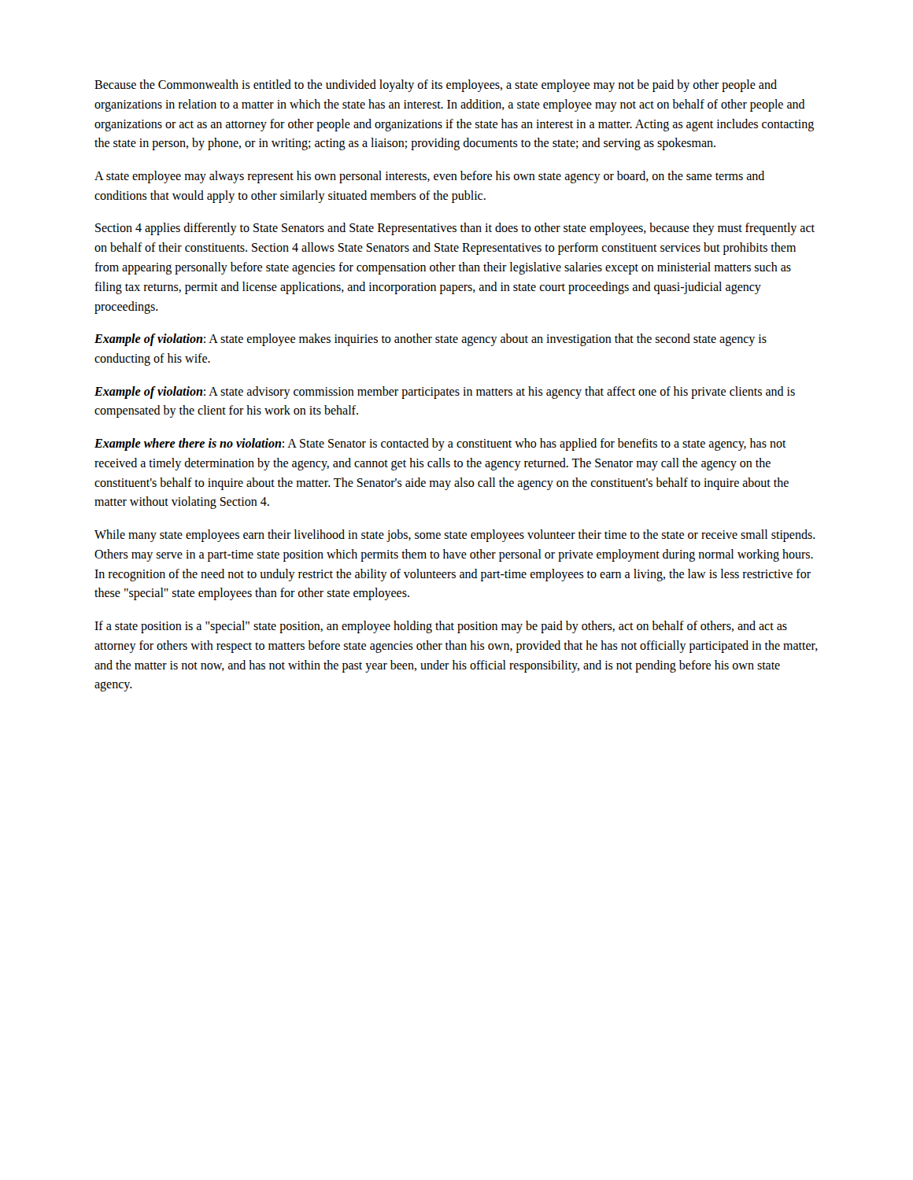Because the Commonwealth is entitled to the undivided loyalty of its employees, a state employee may not be paid by other people and organizations in relation to a matter in which the state has an interest. In addition, a state employee may not act on behalf of other people and organizations or act as an attorney for other people and organizations if the state has an interest in a matter. Acting as agent includes contacting the state in person, by phone, or in writing; acting as a liaison; providing documents to the state; and serving as spokesman.
A state employee may always represent his own personal interests, even before his own state agency or board, on the same terms and conditions that would apply to other similarly situated members of the public.
Section 4 applies differently to State Senators and State Representatives than it does to other state employees, because they must frequently act on behalf of their constituents. Section 4 allows State Senators and State Representatives to perform constituent services but prohibits them from appearing personally before state agencies for compensation other than their legislative salaries except on ministerial matters such as filing tax returns, permit and license applications, and incorporation papers, and in state court proceedings and quasi-judicial agency proceedings.
Example of violation: A state employee makes inquiries to another state agency about an investigation that the second state agency is conducting of his wife.
Example of violation: A state advisory commission member participates in matters at his agency that affect one of his private clients and is compensated by the client for his work on its behalf.
Example where there is no violation: A State Senator is contacted by a constituent who has applied for benefits to a state agency, has not received a timely determination by the agency, and cannot get his calls to the agency returned. The Senator may call the agency on the constituent's behalf to inquire about the matter. The Senator's aide may also call the agency on the constituent's behalf to inquire about the matter without violating Section 4.
While many state employees earn their livelihood in state jobs, some state employees volunteer their time to the state or receive small stipends. Others may serve in a part-time state position which permits them to have other personal or private employment during normal working hours. In recognition of the need not to unduly restrict the ability of volunteers and part-time employees to earn a living, the law is less restrictive for these "special" state employees than for other state employees.
If a state position is a "special" state position, an employee holding that position may be paid by others, act on behalf of others, and act as attorney for others with respect to matters before state agencies other than his own, provided that he has not officially participated in the matter, and the matter is not now, and has not within the past year been, under his official responsibility, and is not pending before his own state agency.